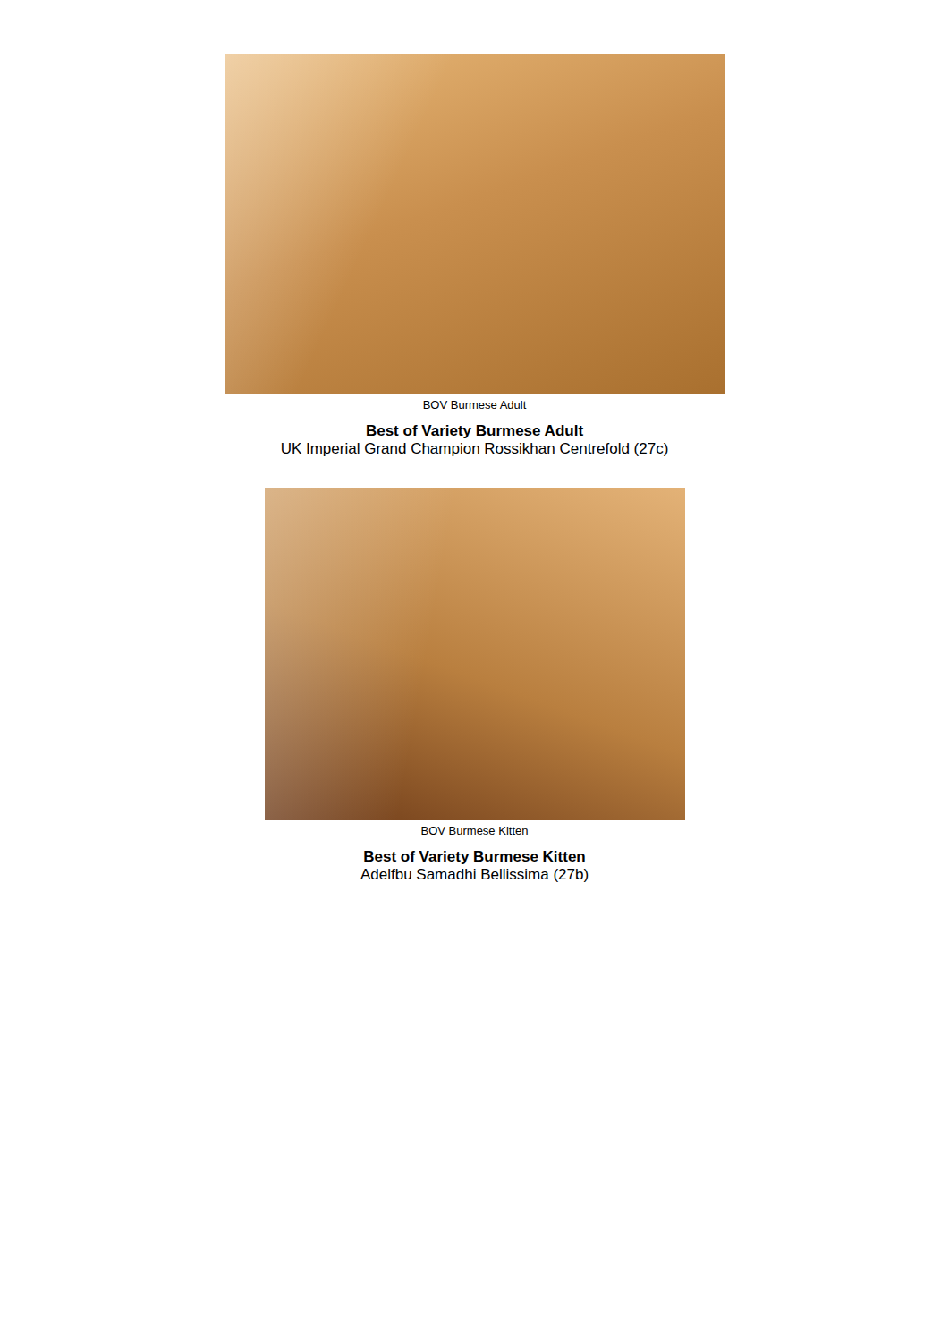BOV Burmese Adult
Best of Variety Burmese Adult
UK Imperial Grand Champion Rossikhan Centrefold (27c)
BOV Burmese Kitten
Best of Variety Burmese Kitten
Adelfbu Samadhi Bellissima (27b)